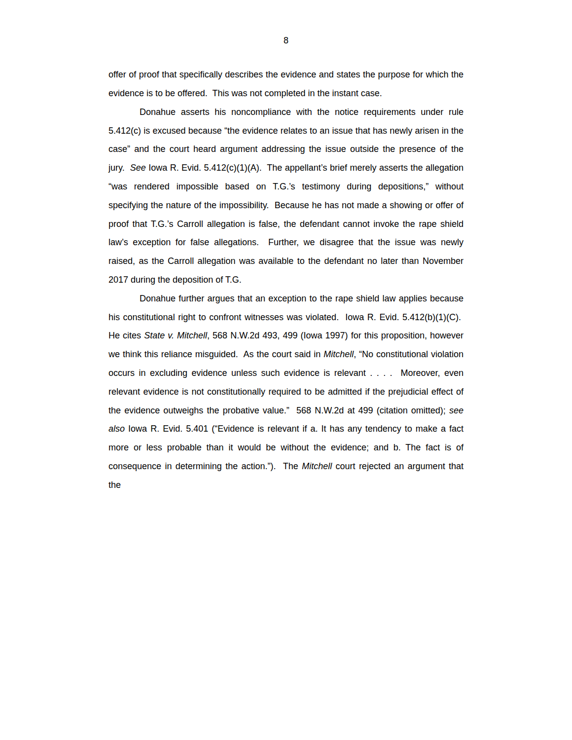8
offer of proof that specifically describes the evidence and states the purpose for which the evidence is to be offered. This was not completed in the instant case.
Donahue asserts his noncompliance with the notice requirements under rule 5.412(c) is excused because “the evidence relates to an issue that has newly arisen in the case” and the court heard argument addressing the issue outside the presence of the jury. See Iowa R. Evid. 5.412(c)(1)(A). The appellant’s brief merely asserts the allegation “was rendered impossible based on T.G.’s testimony during depositions,” without specifying the nature of the impossibility. Because he has not made a showing or offer of proof that T.G.’s Carroll allegation is false, the defendant cannot invoke the rape shield law’s exception for false allegations. Further, we disagree that the issue was newly raised, as the Carroll allegation was available to the defendant no later than November 2017 during the deposition of T.G.
Donahue further argues that an exception to the rape shield law applies because his constitutional right to confront witnesses was violated. Iowa R. Evid. 5.412(b)(1)(C). He cites State v. Mitchell, 568 N.W.2d 493, 499 (Iowa 1997) for this proposition, however we think this reliance misguided. As the court said in Mitchell, “No constitutional violation occurs in excluding evidence unless such evidence is relevant . . . . Moreover, even relevant evidence is not constitutionally required to be admitted if the prejudicial effect of the evidence outweighs the probative value.” 568 N.W.2d at 499 (citation omitted); see also Iowa R. Evid. 5.401 (“Evidence is relevant if a. It has any tendency to make a fact more or less probable than it would be without the evidence; and b. The fact is of consequence in determining the action.”). The Mitchell court rejected an argument that the